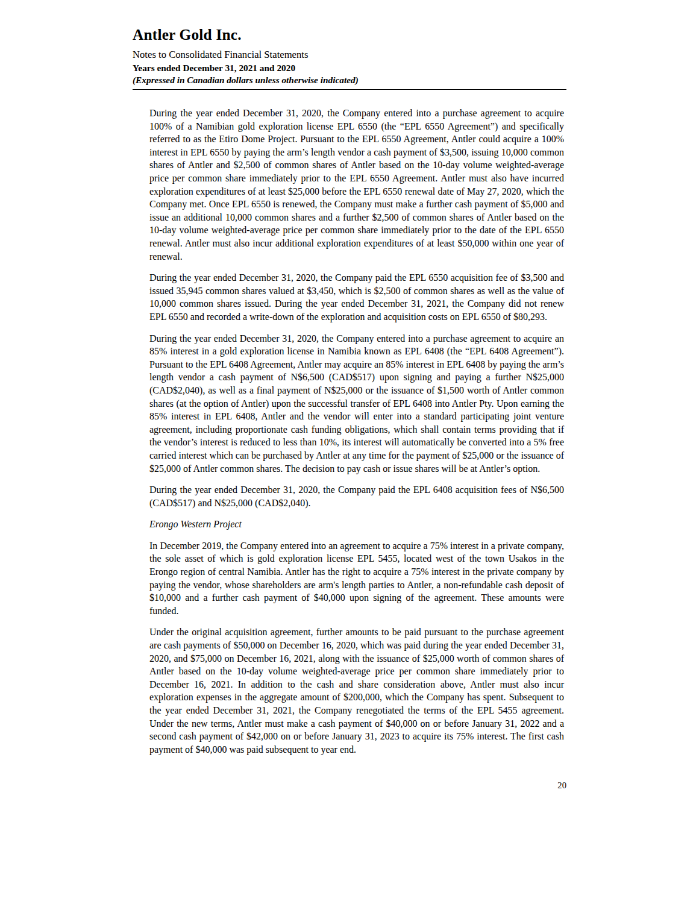Antler Gold Inc.
Notes to Consolidated Financial Statements
Years ended December 31, 2021 and 2020
(Expressed in Canadian dollars unless otherwise indicated)
During the year ended December 31, 2020, the Company entered into a purchase agreement to acquire 100% of a Namibian gold exploration license EPL 6550 (the “EPL 6550 Agreement”) and specifically referred to as the Etiro Dome Project. Pursuant to the EPL 6550 Agreement, Antler could acquire a 100% interest in EPL 6550 by paying the arm’s length vendor a cash payment of $3,500, issuing 10,000 common shares of Antler and $2,500 of common shares of Antler based on the 10-day volume weighted-average price per common share immediately prior to the EPL 6550 Agreement. Antler must also have incurred exploration expenditures of at least $25,000 before the EPL 6550 renewal date of May 27, 2020, which the Company met. Once EPL 6550 is renewed, the Company must make a further cash payment of $5,000 and issue an additional 10,000 common shares and a further $2,500 of common shares of Antler based on the 10-day volume weighted-average price per common share immediately prior to the date of the EPL 6550 renewal. Antler must also incur additional exploration expenditures of at least $50,000 within one year of renewal.
During the year ended December 31, 2020, the Company paid the EPL 6550 acquisition fee of $3,500 and issued 35,945 common shares valued at $3,450, which is $2,500 of common shares as well as the value of 10,000 common shares issued. During the year ended December 31, 2021, the Company did not renew EPL 6550 and recorded a write-down of the exploration and acquisition costs on EPL 6550 of $80,293.
During the year ended December 31, 2020, the Company entered into a purchase agreement to acquire an 85% interest in a gold exploration license in Namibia known as EPL 6408 (the “EPL 6408 Agreement”). Pursuant to the EPL 6408 Agreement, Antler may acquire an 85% interest in EPL 6408 by paying the arm’s length vendor a cash payment of N$6,500 (CAD$517) upon signing and paying a further N$25,000 (CAD$2,040), as well as a final payment of N$25,000 or the issuance of $1,500 worth of Antler common shares (at the option of Antler) upon the successful transfer of EPL 6408 into Antler Pty. Upon earning the 85% interest in EPL 6408, Antler and the vendor will enter into a standard participating joint venture agreement, including proportionate cash funding obligations, which shall contain terms providing that if the vendor’s interest is reduced to less than 10%, its interest will automatically be converted into a 5% free carried interest which can be purchased by Antler at any time for the payment of $25,000 or the issuance of $25,000 of Antler common shares. The decision to pay cash or issue shares will be at Antler’s option.
During the year ended December 31, 2020, the Company paid the EPL 6408 acquisition fees of N$6,500 (CAD$517) and N$25,000 (CAD$2,040).
Erongo Western Project
In December 2019, the Company entered into an agreement to acquire a 75% interest in a private company, the sole asset of which is gold exploration license EPL 5455, located west of the town Usakos in the Erongo region of central Namibia. Antler has the right to acquire a 75% interest in the private company by paying the vendor, whose shareholders are arm's length parties to Antler, a non-refundable cash deposit of $10,000 and a further cash payment of $40,000 upon signing of the agreement. These amounts were funded.
Under the original acquisition agreement, further amounts to be paid pursuant to the purchase agreement are cash payments of $50,000 on December 16, 2020, which was paid during the year ended December 31, 2020, and $75,000 on December 16, 2021, along with the issuance of $25,000 worth of common shares of Antler based on the 10-day volume weighted-average price per common share immediately prior to December 16, 2021. In addition to the cash and share consideration above, Antler must also incur exploration expenses in the aggregate amount of $200,000, which the Company has spent. Subsequent to the year ended December 31, 2021, the Company renegotiated the terms of the EPL 5455 agreement. Under the new terms, Antler must make a cash payment of $40,000 on or before January 31, 2022 and a second cash payment of $42,000 on or before January 31, 2023 to acquire its 75% interest. The first cash payment of $40,000 was paid subsequent to year end.
20